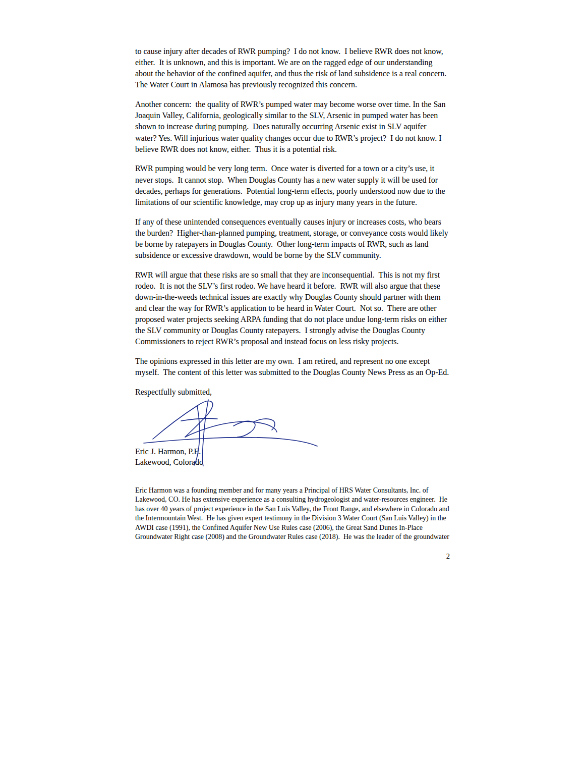to cause injury after decades of RWR pumping? I do not know. I believe RWR does not know, either. It is unknown, and this is important. We are on the ragged edge of our understanding about the behavior of the confined aquifer, and thus the risk of land subsidence is a real concern. The Water Court in Alamosa has previously recognized this concern.
Another concern: the quality of RWR’s pumped water may become worse over time. In the San Joaquin Valley, California, geologically similar to the SLV, Arsenic in pumped water has been shown to increase during pumping. Does naturally occurring Arsenic exist in SLV aquifer water? Yes. Will injurious water quality changes occur due to RWR’s project? I do not know. I believe RWR does not know, either. Thus it is a potential risk.
RWR pumping would be very long term. Once water is diverted for a town or a city’s use, it never stops. It cannot stop. When Douglas County has a new water supply it will be used for decades, perhaps for generations. Potential long-term effects, poorly understood now due to the limitations of our scientific knowledge, may crop up as injury many years in the future.
If any of these unintended consequences eventually causes injury or increases costs, who bears the burden? Higher-than-planned pumping, treatment, storage, or conveyance costs would likely be borne by ratepayers in Douglas County. Other long-term impacts of RWR, such as land subsidence or excessive drawdown, would be borne by the SLV community.
RWR will argue that these risks are so small that they are inconsequential. This is not my first rodeo. It is not the SLV’s first rodeo. We have heard it before. RWR will also argue that these down-in-the-weeds technical issues are exactly why Douglas County should partner with them and clear the way for RWR’s application to be heard in Water Court. Not so. There are other proposed water projects seeking ARPA funding that do not place undue long-term risks on either the SLV community or Douglas County ratepayers. I strongly advise the Douglas County Commissioners to reject RWR’s proposal and instead focus on less risky projects.
The opinions expressed in this letter are my own. I am retired, and represent no one except myself. The content of this letter was submitted to the Douglas County News Press as an Op-Ed.
Respectfully submitted,
Eric J. Harmon, P.E. Lakewood, Colorado
Eric Harmon was a founding member and for many years a Principal of HRS Water Consultants, Inc. of Lakewood, CO. He has extensive experience as a consulting hydrogeologist and water-resources engineer. He has over 40 years of project experience in the San Luis Valley, the Front Range, and elsewhere in Colorado and the Intermountain West. He has given expert testimony in the Division 3 Water Court (San Luis Valley) in the AWDI case (1991), the Confined Aquifer New Use Rules case (2006), the Great Sand Dunes In-Place Groundwater Right case (2008) and the Groundwater Rules case (2018). He was the leader of the groundwater
2